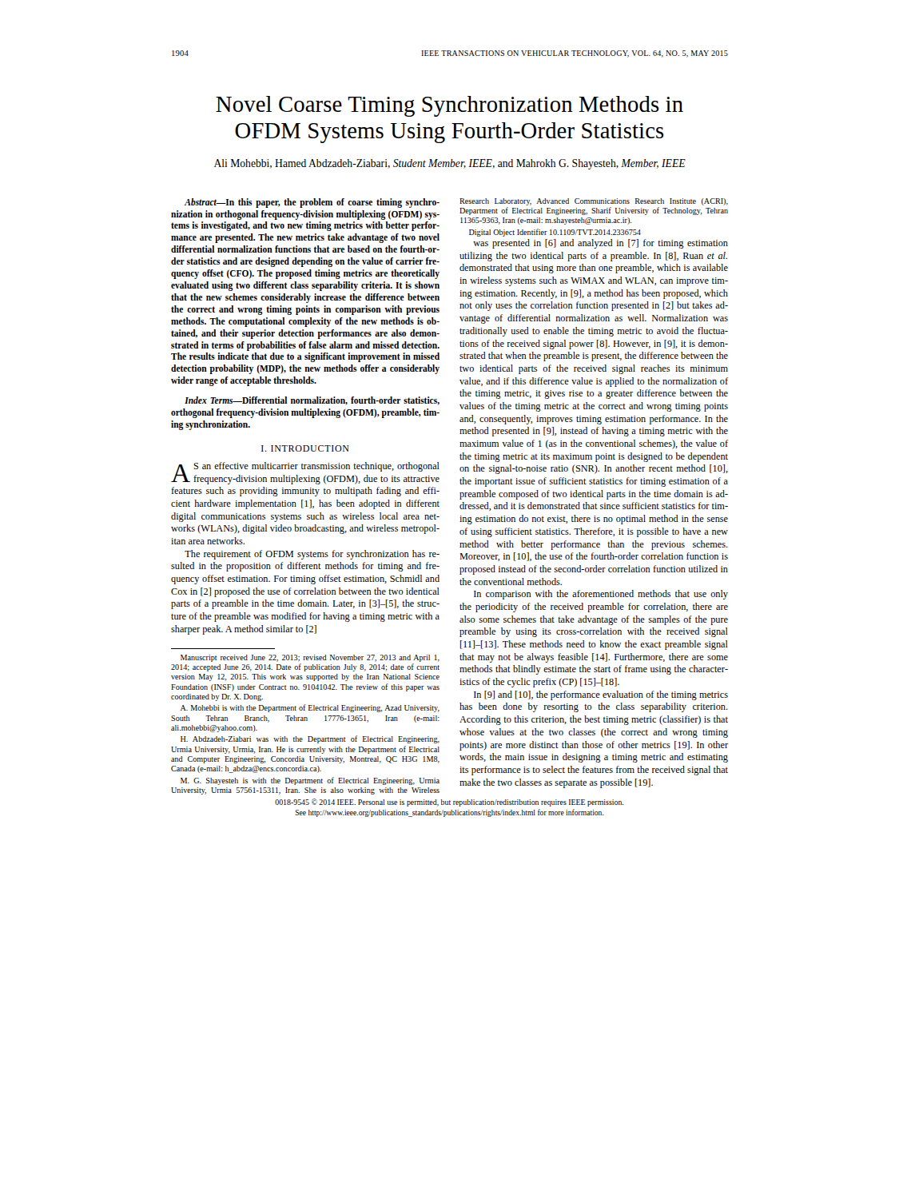1904 IEEE TRANSACTIONS ON VEHICULAR TECHNOLOGY, VOL. 64, NO. 5, MAY 2015
Novel Coarse Timing Synchronization Methods in
OFDM Systems Using Fourth-Order Statistics
Ali Mohebbi, Hamed Abdzadeh-Ziabari, Student Member, IEEE, and Mahrokh G. Shayesteh, Member, IEEE
Abstract—In this paper, the problem of coarse timing synchronization in orthogonal frequency-division multiplexing (OFDM) systems is investigated, and two new timing metrics with better performance are presented. The new metrics take advantage of two novel differential normalization functions that are based on the fourth-order statistics and are designed depending on the value of carrier frequency offset (CFO). The proposed timing metrics are theoretically evaluated using two different class separability criteria. It is shown that the new schemes considerably increase the difference between the correct and wrong timing points in comparison with previous methods. The computational complexity of the new methods is obtained, and their superior detection performances are also demonstrated in terms of probabilities of false alarm and missed detection. The results indicate that due to a significant improvement in missed detection probability (MDP), the new methods offer a considerably wider range of acceptable thresholds.
Index Terms—Differential normalization, fourth-order statistics, orthogonal frequency-division multiplexing (OFDM), preamble, timing synchronization.
I. Introduction
AS an effective multicarrier transmission technique, orthogonal frequency-division multiplexing (OFDM), due to its attractive features such as providing immunity to multipath fading and efficient hardware implementation [1], has been adopted in different digital communications systems such as wireless local area networks (WLANs), digital video broadcasting, and wireless metropolitan area networks.
The requirement of OFDM systems for synchronization has resulted in the proposition of different methods for timing and frequency offset estimation. For timing offset estimation, Schmidl and Cox in [2] proposed the use of correlation between the two identical parts of a preamble in the time domain. Later, in [3]–[5], the structure of the preamble was modified for having a timing metric with a sharper peak. A method similar to [2]
Manuscript received June 22, 2013; revised November 27, 2013 and April 1, 2014; accepted June 26, 2014. Date of publication July 8, 2014; date of current version May 12, 2015. This work was supported by the Iran National Science Foundation (INSF) under Contract no. 91041042. The review of this paper was coordinated by Dr. X. Dong.
A. Mohebbi is with the Department of Electrical Engineering, Azad University, South Tehran Branch, Tehran 17776-13651, Iran (e-mail: ali.mohebbi@yahoo.com).
H. Abdzadeh-Ziabari was with the Department of Electrical Engineering, Urmia University, Urmia, Iran. He is currently with the Department of Electrical and Computer Engineering, Concordia University, Montreal, QC H3G 1M8, Canada (e-mail: h_abdza@encs.concordia.ca).
M. G. Shayesteh is with the Department of Electrical Engineering, Urmia University, Urmia 57561-15311, Iran. She is also working with the Wireless Research Laboratory, Advanced Communications Research Institute (ACRI), Department of Electrical Engineering, Sharif University of Technology, Tehran 11365-9363, Iran (e-mail: m.shayesteh@urmia.ac.ir).
Digital Object Identifier 10.1109/TVT.2014.2336754
was presented in [6] and analyzed in [7] for timing estimation utilizing the two identical parts of a preamble. In [8], Ruan et al. demonstrated that using more than one preamble, which is available in wireless systems such as WiMAX and WLAN, can improve timing estimation. Recently, in [9], a method has been proposed, which not only uses the correlation function presented in [2] but takes advantage of differential normalization as well. Normalization was traditionally used to enable the timing metric to avoid the fluctuations of the received signal power [8]. However, in [9], it is demonstrated that when the preamble is present, the difference between the two identical parts of the received signal reaches its minimum value, and if this difference value is applied to the normalization of the timing metric, it gives rise to a greater difference between the values of the timing metric at the correct and wrong timing points and, consequently, improves timing estimation performance. In the method presented in [9], instead of having a timing metric with the maximum value of 1 (as in the conventional schemes), the value of the timing metric at its maximum point is designed to be dependent on the signal-to-noise ratio (SNR). In another recent method [10], the important issue of sufficient statistics for timing estimation of a preamble composed of two identical parts in the time domain is addressed, and it is demonstrated that since sufficient statistics for timing estimation do not exist, there is no optimal method in the sense of using sufficient statistics. Therefore, it is possible to have a new method with better performance than the previous schemes. Moreover, in [10], the use of the fourth-order correlation function is proposed instead of the second-order correlation function utilized in the conventional methods.
In comparison with the aforementioned methods that use only the periodicity of the received preamble for correlation, there are also some schemes that take advantage of the samples of the pure preamble by using its cross-correlation with the received signal [11]–[13]. These methods need to know the exact preamble signal that may not be always feasible [14]. Furthermore, there are some methods that blindly estimate the start of frame using the characteristics of the cyclic prefix (CP) [15]–[18].
In [9] and [10], the performance evaluation of the timing metrics has been done by resorting to the class separability criterion. According to this criterion, the best timing metric (classifier) is that whose values at the two classes (the correct and wrong timing points) are more distinct than those of other metrics [19]. In other words, the main issue in designing a timing metric and estimating its performance is to select the features from the received signal that make the two classes as separate as possible [19].
0018-9545 © 2014 IEEE. Personal use is permitted, but republication/redistribution requires IEEE permission.
See http://www.ieee.org/publications_standards/publications/rights/index.html for more information.